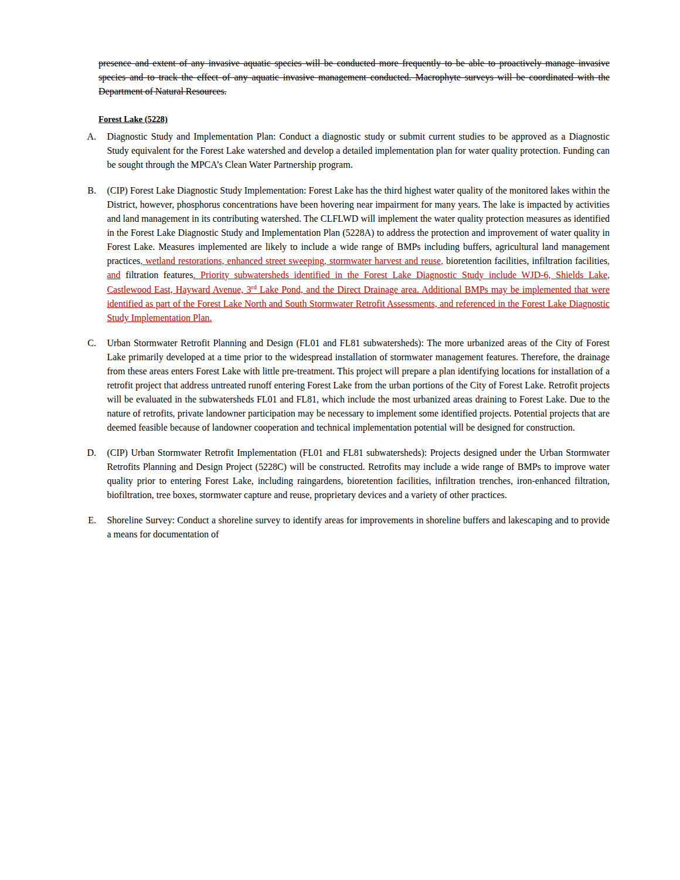presence and extent of any invasive aquatic species will be conducted more frequently to be able to proactively manage invasive species and to track the effect of any aquatic invasive management conducted. Macrophyte surveys will be coordinated with the Department of Natural Resources.
Forest Lake (5228)
Diagnostic Study and Implementation Plan: Conduct a diagnostic study or submit current studies to be approved as a Diagnostic Study equivalent for the Forest Lake watershed and develop a detailed implementation plan for water quality protection. Funding can be sought through the MPCA’s Clean Water Partnership program.
(CIP) Forest Lake Diagnostic Study Implementation: Forest Lake has the third highest water quality of the monitored lakes within the District, however, phosphorus concentrations have been hovering near impairment for many years. The lake is impacted by activities and land management in its contributing watershed. The CLFLWD will implement the water quality protection measures as identified in the Forest Lake Diagnostic Study and Implementation Plan (5228A) to address the protection and improvement of water quality in Forest Lake. Measures implemented are likely to include a wide range of BMPs including buffers, agricultural land management practices, wetland restorations, enhanced street sweeping, stormwater harvest and reuse, bioretention facilities, infiltration facilities, and filtration features. Priority subwatersheds identified in the Forest Lake Diagnostic Study include WJD-6, Shields Lake, Castlewood East, Hayward Avenue, 3rd Lake Pond, and the Direct Drainage area. Additional BMPs may be implemented that were identified as part of the Forest Lake North and South Stormwater Retrofit Assessments, and referenced in the Forest Lake Diagnostic Study Implementation Plan.
Urban Stormwater Retrofit Planning and Design (FL01 and FL81 subwatersheds): The more urbanized areas of the City of Forest Lake primarily developed at a time prior to the widespread installation of stormwater management features. Therefore, the drainage from these areas enters Forest Lake with little pre-treatment. This project will prepare a plan identifying locations for installation of a retrofit project that address untreated runoff entering Forest Lake from the urban portions of the City of Forest Lake. Retrofit projects will be evaluated in the subwatersheds FL01 and FL81, which include the most urbanized areas draining to Forest Lake. Due to the nature of retrofits, private landowner participation may be necessary to implement some identified projects. Potential projects that are deemed feasible because of landowner cooperation and technical implementation potential will be designed for construction.
(CIP) Urban Stormwater Retrofit Implementation (FL01 and FL81 subwatersheds): Projects designed under the Urban Stormwater Retrofits Planning and Design Project (5228C) will be constructed. Retrofits may include a wide range of BMPs to improve water quality prior to entering Forest Lake, including raingardens, bioretention facilities, infiltration trenches, iron-enhanced filtration, biofiltration, tree boxes, stormwater capture and reuse, proprietary devices and a variety of other practices.
Shoreline Survey: Conduct a shoreline survey to identify areas for improvements in shoreline buffers and lakescaping and to provide a means for documentation of